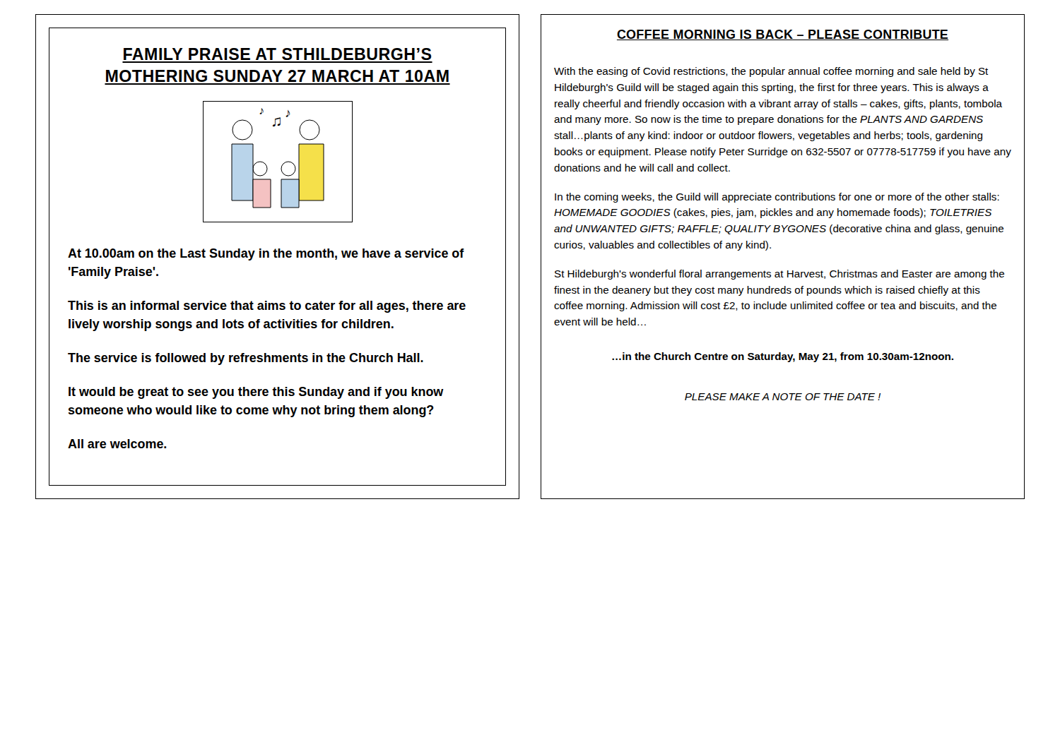FAMILY PRAISE AT STHILDEBURGH’S
MOTHERING SUNDAY 27 MARCH AT 10AM
At 10.00am on the Last Sunday in the month, we have a service of 'Family Praise'.
This is an informal service that aims to cater for all ages, there are lively worship songs and lots of activities for children.
The service is followed by refreshments in the Church Hall.
It would be great to see you there this Sunday and if you know someone who would like to come why not bring them along?
All are welcome.
COFFEE MORNING IS BACK – PLEASE CONTRIBUTE
With the easing of Covid restrictions, the popular annual coffee morning and sale held by St Hildeburgh's Guild will be staged again this sprting, the first for three years. This is always a really cheerful and friendly occasion with a vibrant array of stalls – cakes, gifts, plants, tombola and many more. So now is the time to prepare donations for the PLANTS AND GARDENS stall…plants of any kind: indoor or outdoor flowers, vegetables and herbs; tools, gardening books or equipment. Please notify Peter Surridge on 632-5507 or 07778-517759 if you have any donations and he will call and collect.
In the coming weeks, the Guild will appreciate contributions for one or more of the other stalls: HOMEMADE GOODIES (cakes, pies, jam, pickles and any homemade foods); TOILETRIES and UNWANTED GIFTS; RAFFLE; QUALITY BYGONES (decorative china and glass, genuine curios, valuables and collectibles of any kind).
St Hildeburgh's wonderful floral arrangements at Harvest, Christmas and Easter are among the finest in the deanery but they cost many hundreds of pounds which is raised chiefly at this coffee morning. Admission will cost £2, to include unlimited coffee or tea and biscuits, and the event will be held…
…in the Church Centre on Saturday, May 21, from 10.30am-12noon.
PLEASE MAKE A NOTE OF THE DATE !